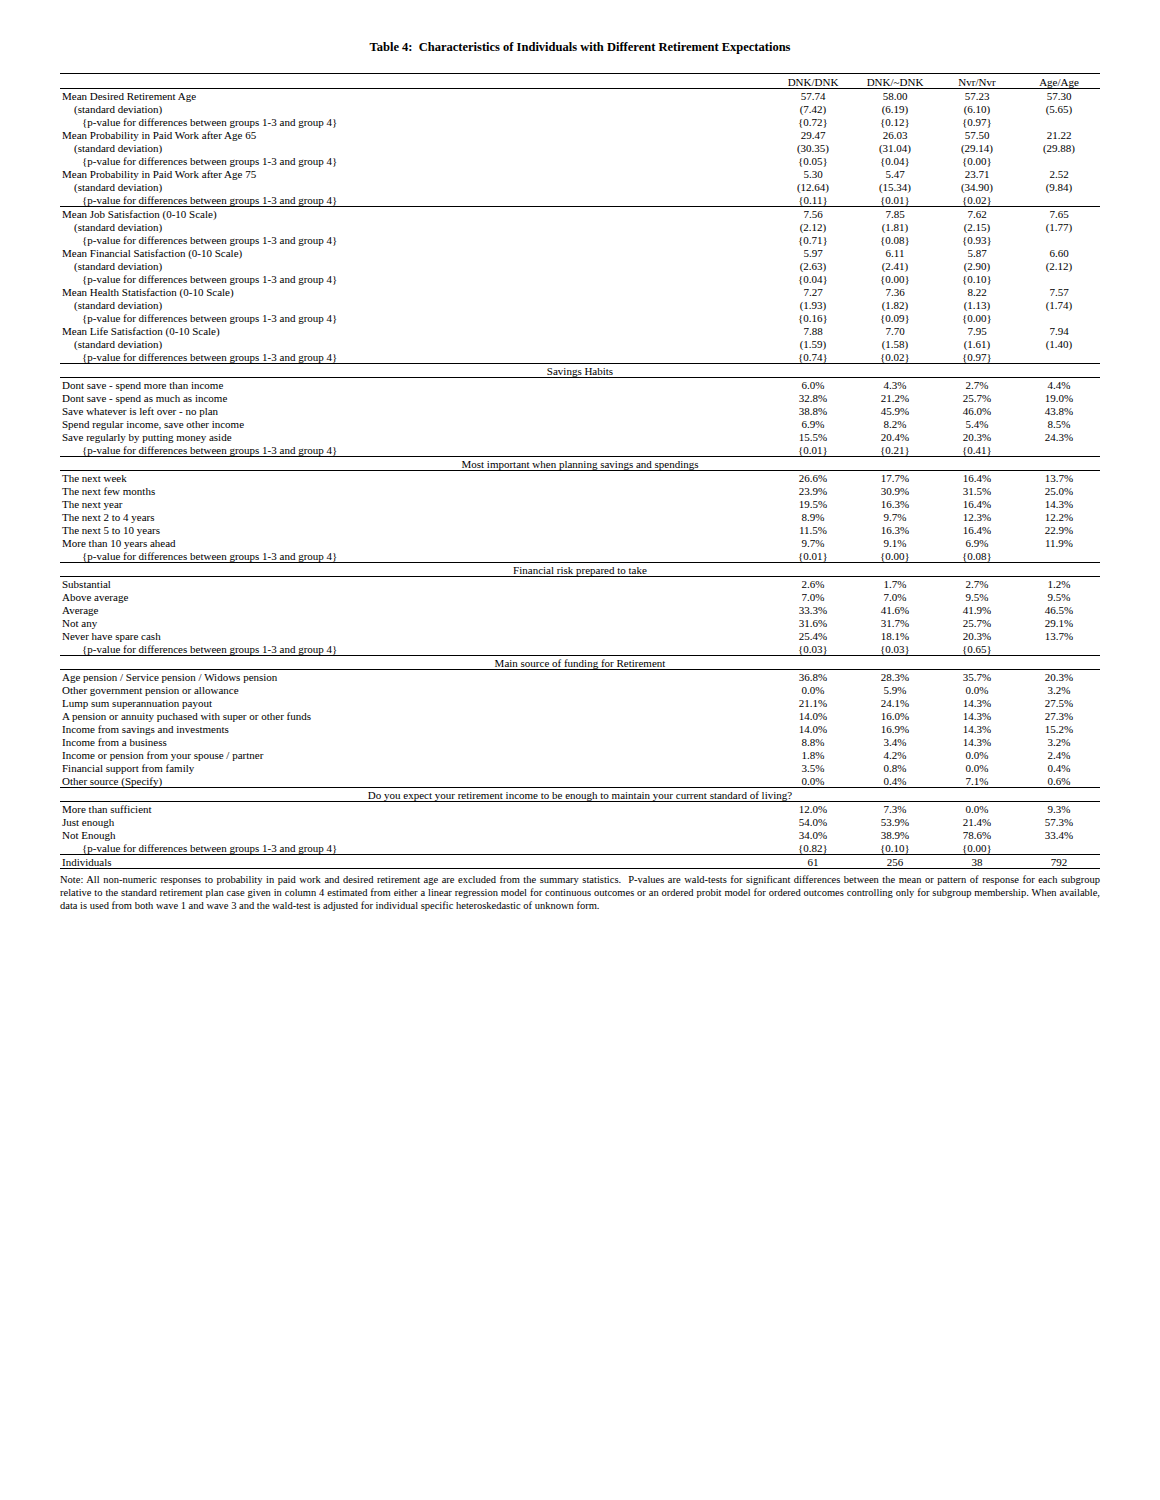Table 4: Characteristics of Individuals with Different Retirement Expectations
| | DNK/DNK | DNK/~DNK | Nvr/Nvr | Age/Age |
| Mean Desired Retirement Age | 57.74 | 58.00 | 57.23 | 57.30 |
| (standard deviation) | (7.42) | (6.19) | (6.10) | (5.65) |
| {p-value for differences between groups 1-3 and group 4} | {0.72} | {0.12} | {0.97} | |
| Mean Probability in Paid Work after Age 65 | 29.47 | 26.03 | 57.50 | 21.22 |
| (standard deviation) | (30.35) | (31.04) | (29.14) | (29.88) |
| {p-value for differences between groups 1-3 and group 4} | {0.05} | {0.04} | {0.00} | |
| Mean Probability in Paid Work after Age 75 | 5.30 | 5.47 | 23.71 | 2.52 |
| (standard deviation) | (12.64) | (15.34) | (34.90) | (9.84) |
| {p-value for differences between groups 1-3 and group 4} | {0.11} | {0.01} | {0.02} | |
| Mean Job Satisfaction (0-10 Scale) | 7.56 | 7.85 | 7.62 | 7.65 |
| (standard deviation) | (2.12) | (1.81) | (2.15) | (1.77) |
| {p-value for differences between groups 1-3 and group 4} | {0.71} | {0.08} | {0.93} | |
| Mean Financial Satisfaction (0-10 Scale) | 5.97 | 6.11 | 5.87 | 6.60 |
| (standard deviation) | (2.63) | (2.41) | (2.90) | (2.12) |
| {p-value for differences between groups 1-3 and group 4} | {0.04} | {0.00} | {0.10} | |
| Mean Health Statisfaction (0-10 Scale) | 7.27 | 7.36 | 8.22 | 7.57 |
| (standard deviation) | (1.93) | (1.82) | (1.13) | (1.74) |
| {p-value for differences between groups 1-3 and group 4} | {0.16} | {0.09} | {0.00} | |
| Mean Life Satisfaction (0-10 Scale) | 7.88 | 7.70 | 7.95 | 7.94 |
| (standard deviation) | (1.59) | (1.58) | (1.61) | (1.40) |
| {p-value for differences between groups 1-3 and group 4} | {0.74} | {0.02} | {0.97} | |
| Savings Habits |
| Dont save - spend more than income | 6.0% | 4.3% | 2.7% | 4.4% |
| Dont save - spend as much as income | 32.8% | 21.2% | 25.7% | 19.0% |
| Save whatever is left over - no plan | 38.8% | 45.9% | 46.0% | 43.8% |
| Spend regular income, save other income | 6.9% | 8.2% | 5.4% | 8.5% |
| Save regularly by putting money aside | 15.5% | 20.4% | 20.3% | 24.3% |
| {p-value for differences between groups 1-3 and group 4} | {0.01} | {0.21} | {0.41} | |
| Most important when planning savings and spendings |
| The next week | 26.6% | 17.7% | 16.4% | 13.7% |
| The next few months | 23.9% | 30.9% | 31.5% | 25.0% |
| The next year | 19.5% | 16.3% | 16.4% | 14.3% |
| The next 2 to 4 years | 8.9% | 9.7% | 12.3% | 12.2% |
| The next 5 to 10 years | 11.5% | 16.3% | 16.4% | 22.9% |
| More than 10 years ahead | 9.7% | 9.1% | 6.9% | 11.9% |
| {p-value for differences between groups 1-3 and group 4} | {0.01} | {0.00} | {0.08} | |
| Financial risk prepared to take |
| Substantial | 2.6% | 1.7% | 2.7% | 1.2% |
| Above average | 7.0% | 7.0% | 9.5% | 9.5% |
| Average | 33.3% | 41.6% | 41.9% | 46.5% |
| Not any | 31.6% | 31.7% | 25.7% | 29.1% |
| Never have spare cash | 25.4% | 18.1% | 20.3% | 13.7% |
| {p-value for differences between groups 1-3 and group 4} | {0.03} | {0.03} | {0.65} | |
| Main source of funding for Retirement |
| Age pension / Service pension / Widows pension | 36.8% | 28.3% | 35.7% | 20.3% |
| Other government pension or allowance | 0.0% | 5.9% | 0.0% | 3.2% |
| Lump sum superannuation payout | 21.1% | 24.1% | 14.3% | 27.5% |
| A pension or annuity puchased with super or other funds | 14.0% | 16.0% | 14.3% | 27.3% |
| Income from savings and investments | 14.0% | 16.9% | 14.3% | 15.2% |
| Income from a business | 8.8% | 3.4% | 14.3% | 3.2% |
| Income or pension from your spouse / partner | 1.8% | 4.2% | 0.0% | 2.4% |
| Financial support from family | 3.5% | 0.8% | 0.0% | 0.4% |
| Other source (Specify) | 0.0% | 0.4% | 7.1% | 0.6% |
| Do you expect your retirement income to be enough to maintain your current standard of living? |
| More than sufficient | 12.0% | 7.3% | 0.0% | 9.3% |
| Just enough | 54.0% | 53.9% | 21.4% | 57.3% |
| Not Enough | 34.0% | 38.9% | 78.6% | 33.4% |
| {p-value for differences between groups 1-3 and group 4} | {0.82} | {0.10} | {0.00} | |
| Individuals | 61 | 256 | 38 | 792 |
Note: All non-numeric responses to probability in paid work and desired retirement age are excluded from the summary statistics. P-values are wald-tests for significant differences between the mean or pattern of response for each subgroup relative to the standard retirement plan case given in column 4 estimated from either a linear regression model for continuous outcomes or an ordered probit model for ordered outcomes controlling only for subgroup membership. When available, data is used from both wave 1 and wave 3 and the wald-test is adjusted for individual specific heteroskedastic of unknown form.